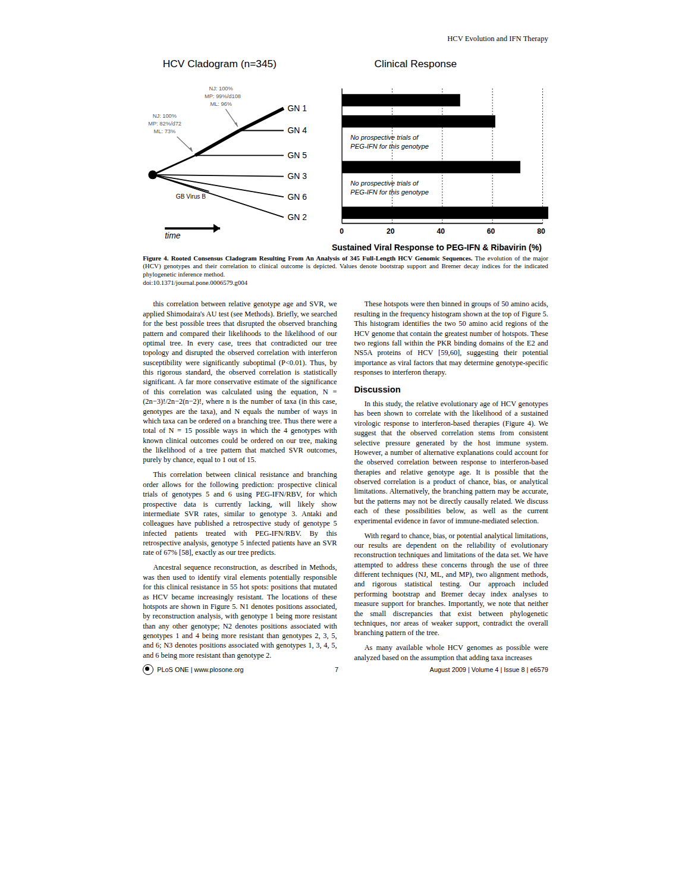HCV Evolution and IFN Therapy
HCV Cladogram (n=345)
Clinical Response
GN 1 GN 4 GN 5 GN 3 GN 6 GN 2 GB Virus B NJ: 100% MP: 99%/d108 ML: 96% NJ: 100% MP: 82%/d72 ML: 73% time
No prospective trials of PEG-IFN for this genotype No prospective trials of PEG-IFN for this genotype 0 20 40 60 80
Sustained Viral Response to PEG-IFN & Ribavirin (%)
Figure 4. Rooted Consensus Cladogram Resulting From An Analysis of 345 Full-Length HCV Genomic Sequences. The evolution of the major (HCV) genotypes and their correlation to clinical outcome is depicted. Values denote bootstrap support and Bremer decay indices for the indicated phylogenetic inference method.
doi:10.1371/journal.pone.0006579.g004
this correlation between relative genotype age and SVR, we applied Shimodaira's AU test (see Methods). Briefly, we searched for the best possible trees that disrupted the observed branching pattern and compared their likelihoods to the likelihood of our optimal tree. In every case, trees that contradicted our tree topology and disrupted the observed correlation with interferon susceptibility were significantly suboptimal (P<0.01). Thus, by this rigorous standard, the observed correlation is statistically significant. A far more conservative estimate of the significance of this correlation was calculated using the equation, N = (2n−3)!/2n−2(n−2)!, where n is the number of taxa (in this case, genotypes are the taxa), and N equals the number of ways in which taxa can be ordered on a branching tree. Thus there were a total of N = 15 possible ways in which the 4 genotypes with known clinical outcomes could be ordered on our tree, making the likelihood of a tree pattern that matched SVR outcomes, purely by chance, equal to 1 out of 15.
This correlation between clinical resistance and branching order allows for the following prediction: prospective clinical trials of genotypes 5 and 6 using PEG-IFN/RBV, for which prospective data is currently lacking, will likely show intermediate SVR rates, similar to genotype 3. Antaki and colleagues have published a retrospective study of genotype 5 infected patients treated with PEG-IFN/RBV. By this retrospective analysis, genotype 5 infected patients have an SVR rate of 67% [58], exactly as our tree predicts.
Ancestral sequence reconstruction, as described in Methods, was then used to identify viral elements potentially responsible for this clinical resistance in 55 hot spots: positions that mutated as HCV became increasingly resistant. The locations of these hotspots are shown in Figure 5. N1 denotes positions associated, by reconstruction analysis, with genotype 1 being more resistant than any other genotype; N2 denotes positions associated with genotypes 1 and 4 being more resistant than genotypes 2, 3, 5, and 6; N3 denotes positions associated with genotypes 1, 3, 4, 5, and 6 being more resistant than genotype 2.
These hotspots were then binned in groups of 50 amino acids, resulting in the frequency histogram shown at the top of Figure 5. This histogram identifies the two 50 amino acid regions of the HCV genome that contain the greatest number of hotspots. These two regions fall within the PKR binding domains of the E2 and NS5A proteins of HCV [59,60], suggesting their potential importance as viral factors that may determine genotype-specific responses to interferon therapy.
Discussion
In this study, the relative evolutionary age of HCV genotypes has been shown to correlate with the likelihood of a sustained virologic response to interferon-based therapies (Figure 4). We suggest that the observed correlation stems from consistent selective pressure generated by the host immune system. However, a number of alternative explanations could account for the observed correlation between response to interferon-based therapies and relative genotype age. It is possible that the observed correlation is a product of chance, bias, or analytical limitations. Alternatively, the branching pattern may be accurate, but the patterns may not be directly causally related. We discuss each of these possibilities below, as well as the current experimental evidence in favor of immune-mediated selection.
With regard to chance, bias, or potential analytical limitations, our results are dependent on the reliability of evolutionary reconstruction techniques and limitations of the data set. We have attempted to address these concerns through the use of three different techniques (NJ, ML, and MP), two alignment methods, and rigorous statistical testing. Our approach included performing bootstrap and Bremer decay index analyses to measure support for branches. Importantly, we note that neither the small discrepancies that exist between phylogenetic techniques, nor areas of weaker support, contradict the overall branching pattern of the tree.
As many available whole HCV genomes as possible were analyzed based on the assumption that adding taxa increases
PLoS ONE | www.plosone.org
7
August 2009 | Volume 4 | Issue 8 | e6579